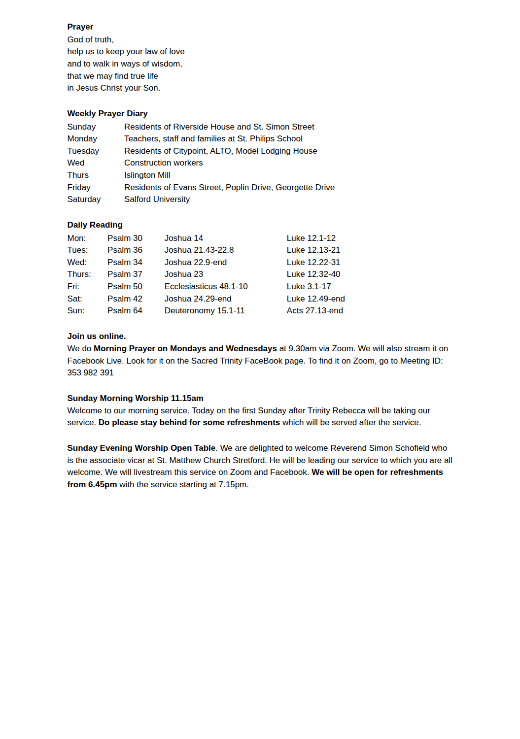Prayer
God of truth,
help us to keep your law of love
and to walk in ways of wisdom,
that we may find true life
in Jesus Christ your Son.
Weekly Prayer Diary
| Sunday | Residents of Riverside House and St. Simon Street |
| Monday | Teachers, staff and families at St. Philips School |
| Tuesday | Residents of Citypoint, ALTO, Model Lodging House |
| Wed | Construction workers |
| Thurs | Islington Mill |
| Friday | Residents of Evans Street, Poplin Drive, Georgette Drive |
| Saturday | Salford University |
Daily Reading
| Mon: | Psalm 30 | Joshua 14 | Luke 12.1-12 |
| Tues: | Psalm 36 | Joshua 21.43-22.8 | Luke 12.13-21 |
| Wed: | Psalm 34 | Joshua 22.9-end | Luke 12.22-31 |
| Thurs: | Psalm 37 | Joshua 23 | Luke 12.32-40 |
| Fri: | Psalm 50 | Ecclesiasticus 48.1-10 | Luke 3.1-17 |
| Sat: | Psalm 42 | Joshua 24.29-end | Luke 12.49-end |
| Sun: | Psalm 64 | Deuteronomy 15.1-11 | Acts 27.13-end |
Join us online.
We do Morning Prayer on Mondays and Wednesdays at 9.30am via Zoom. We will also stream it on Facebook Live. Look for it on the Sacred Trinity FaceBook page. To find it on Zoom, go to Meeting ID: 353 982 391
Sunday Morning Worship 11.15am
Welcome to our morning service. Today on the first Sunday after Trinity Rebecca will be taking our service. Do please stay behind for some refreshments which will be served after the service.
Sunday Evening Worship Open Table. We are delighted to welcome Reverend Simon Schofield who is the associate vicar at St. Matthew Church Stretford. He will be leading our service to which you are all welcome. We will livestream this service on Zoom and Facebook. We will be open for refreshments from 6.45pm with the service starting at 7.15pm.